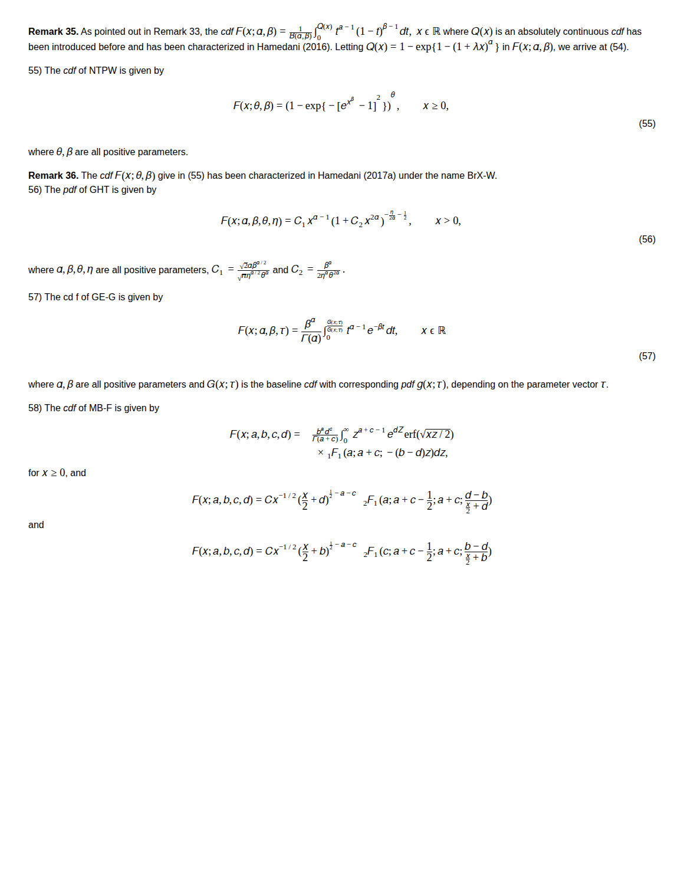Remark 35. As pointed out in Remark 33, the cdf F⁡(x;α,β)=1B(α,β)∫0Q(x)ta−1(1−t)β−1dt, xϵℝ where Q(x) is an absolutely continuous cdf has been introduced before and has been characterized in Hamedani (2016). Letting Q(x)=1−exp⁡{1−(1+λx)α} in F⁡(x;α,β), we arrive at (54).
55) The cdf of NTPW is given by
F(x;θ,β) = ( 1− exp { − [ exβ −1 ] 2 } ) θ , x≥0,
(55)
where θ,β are all positive parameters.
Remark 36. The cdf F⁡(x;θ,β) give in (55) has been characterized in Hamedani (2017a) under the name BrX-W.
56) The pdf of GHT is given by
F(x;α,β,θ,η) = C1 xα−1 (1+C2x2α) −η2α−12 , x>0,
(56)
where α,β,θ,η are all positive parameters, C1=2αβα/2πηα/2θα and C2=βα2ηαθ2α.
57) The cd f of GE-G is given by
F(x;α,β,τ) = βαΓ(α) ∫ 0 G(x;τ)G‾(x;τ) tα−1 e−βt dt, xϵℝ
(57)
where α,β are all positive parameters and G(x;τ) is the baseline cdf with corresponding pdf g(x;τ), depending on the parameter vector τ.
58) The cdf of MB-F is given by
F(x;a,b,c,d) = badcΓ(a+c) ∫0∞ za+c−1 edZ erf (xz/2) × F11 (a;a+c;−(b−d)z)dz,
for x≥0, and
F(x;a,b,c,d) = C x−1/2 (x2+d) 12−a−c F12 ( a;a+c−12;a+c; d−bx2+d )
and
F(x;a,b,c,d) = C x−1/2 (x2+b) 12−a−c F12 ( c;a+c−12;a+c; b−dx2+b )